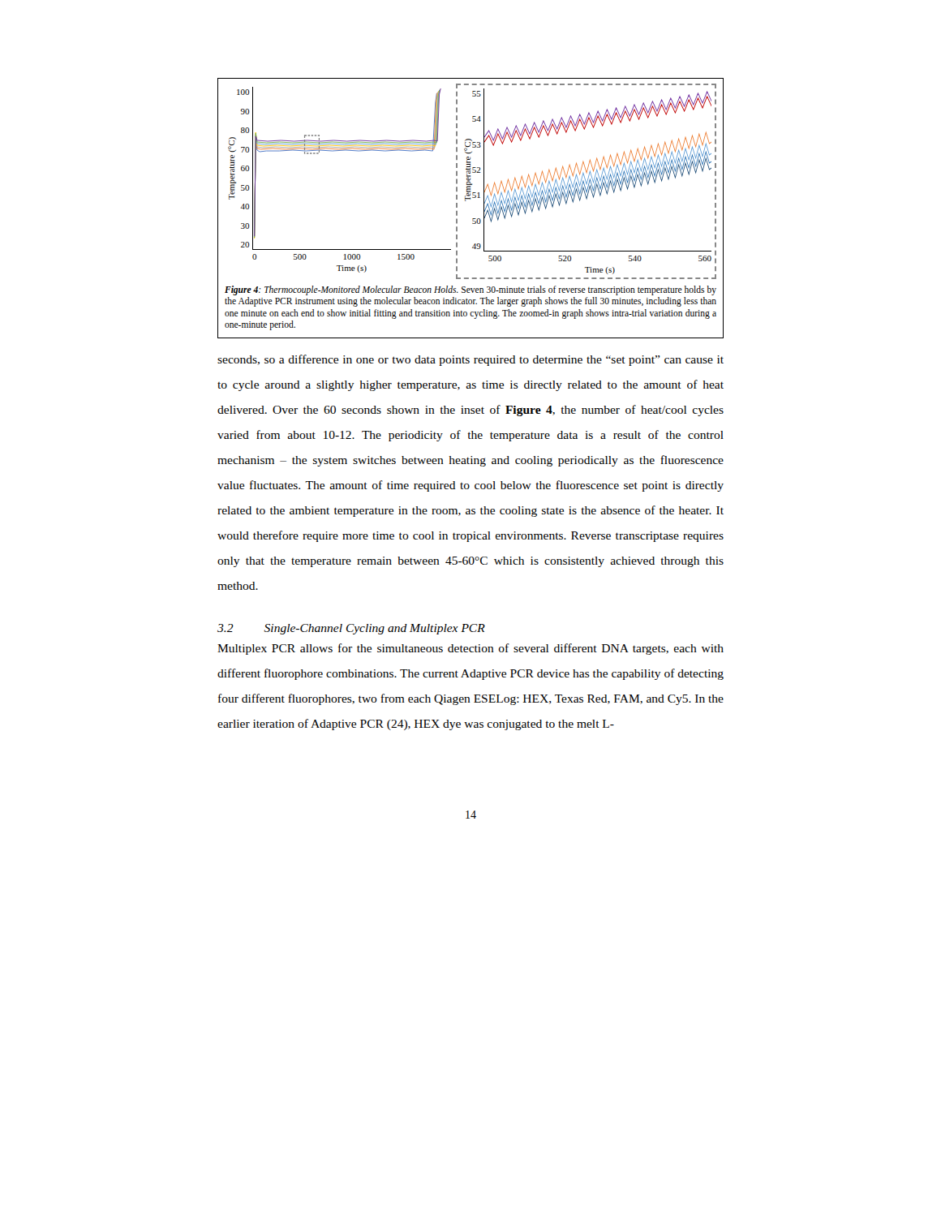Temperature (°C)
1009080706050403020
050010001500
Time (s)
Temperature (°C)
55545352515049
500520540560
Time (s)
Figure 4: Thermocouple-Monitored Molecular Beacon Holds. Seven 30-minute trials of reverse transcription temperature holds by the Adaptive PCR instrument using the molecular beacon indicator. The larger graph shows the full 30 minutes, including less than one minute on each end to show initial fitting and transition into cycling. The zoomed-in graph shows intra-trial variation during a one-minute period.
seconds, so a difference in one or two data points required to determine the “set point” can cause it to cycle around a slightly higher temperature, as time is directly related to the amount of heat delivered. Over the 60 seconds shown in the inset of Figure 4, the number of heat/cool cycles varied from about 10-12. The periodicity of the temperature data is a result of the control mechanism – the system switches between heating and cooling periodically as the fluorescence value fluctuates. The amount of time required to cool below the fluorescence set point is directly related to the ambient temperature in the room, as the cooling state is the absence of the heater. It would therefore require more time to cool in tropical environments. Reverse transcriptase requires only that the temperature remain between 45-60°C which is consistently achieved through this method.
3.2 Single-Channel Cycling and Multiplex PCR
Multiplex PCR allows for the simultaneous detection of several different DNA targets, each with different fluorophore combinations. The current Adaptive PCR device has the capability of detecting four different fluorophores, two from each Qiagen ESELog: HEX, Texas Red, FAM, and Cy5. In the earlier iteration of Adaptive PCR (24), HEX dye was conjugated to the melt L-
14